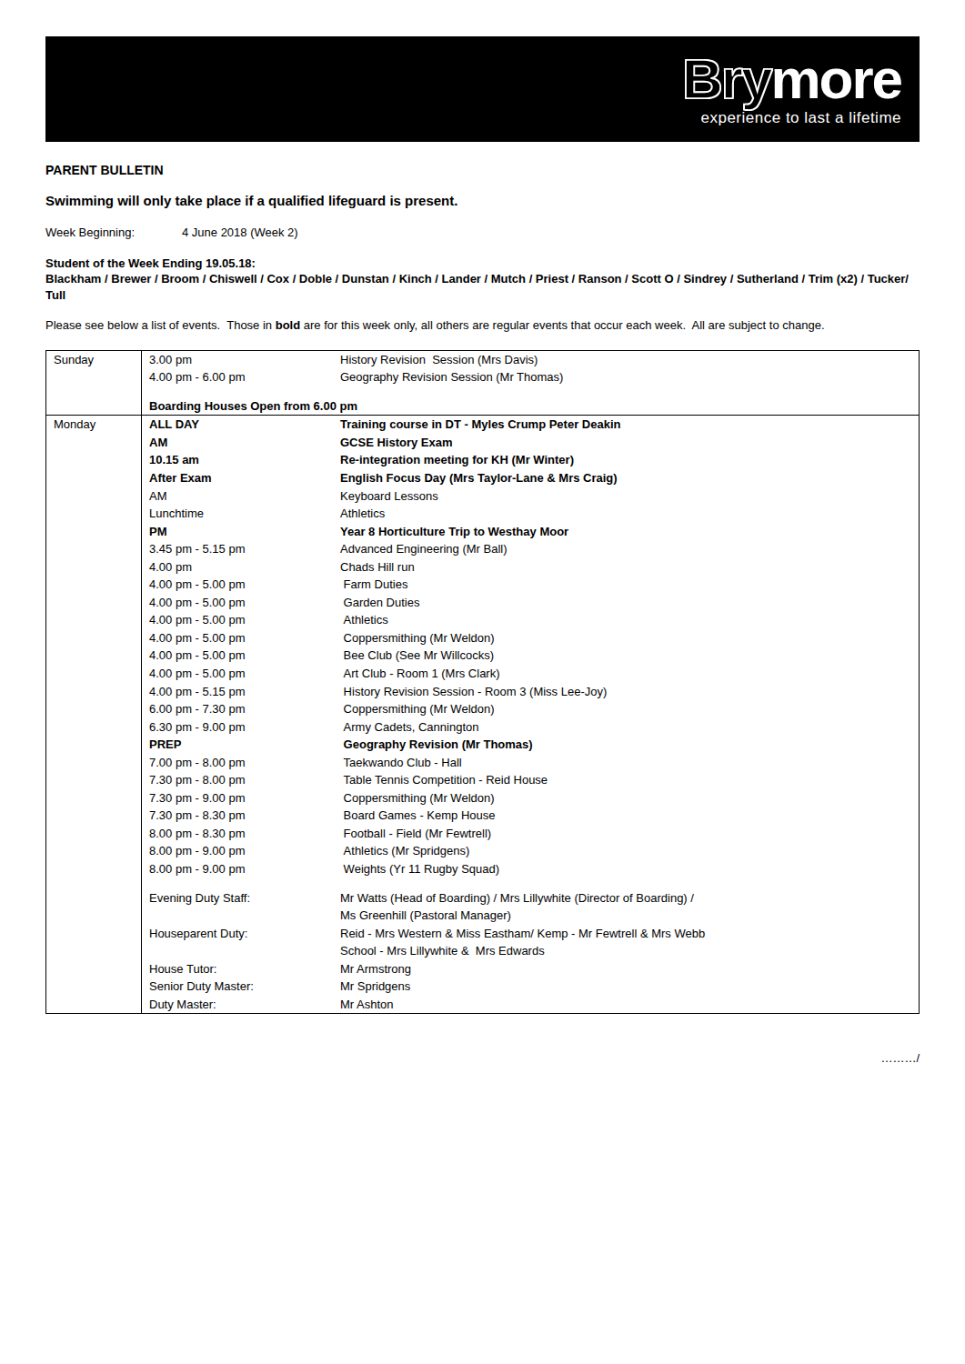Brymore experience to last a lifetime
PARENT BULLETIN
Swimming will only take place if a qualified lifeguard is present.
Week Beginning: 4 June 2018 (Week 2)
Student of the Week Ending 19.05.18:
Blackham / Brewer / Broom / Chiswell / Cox / Doble / Dunstan / Kinch / Lander / Mutch / Priest / Ranson / Scott O / Sindrey / Sutherland / Trim (x2) / Tucker/ Tull
Please see below a list of events. Those in bold are for this week only, all others are regular events that occur each week. All are subject to change.
| Sunday | 3.00 pm | History Revision Session (Mrs Davis) |
| | 4.00 pm - 6.00 pm | Geography Revision Session (Mr Thomas) |
| | Boarding Houses Open from 6.00 pm |
| Monday | ALL DAY | Training course in DT - Myles Crump Peter Deakin |
| | AM | GCSE History Exam |
| | 10.15 am | Re-integration meeting for KH (Mr Winter) |
| | After Exam | English Focus Day (Mrs Taylor-Lane & Mrs Craig) |
| | AM | Keyboard Lessons |
| | Lunchtime | Athletics |
| | PM | Year 8 Horticulture Trip to Westhay Moor |
| | 3.45 pm - 5.15 pm | Advanced Engineering (Mr Ball) |
| | 4.00 pm | Chads Hill run |
| | 4.00 pm - 5.00 pm | Farm Duties |
| | 4.00 pm - 5.00 pm | Garden Duties |
| | 4.00 pm - 5.00 pm | Athletics |
| | 4.00 pm - 5.00 pm | Coppersmithing (Mr Weldon) |
| | 4.00 pm - 5.00 pm | Bee Club (See Mr Willcocks) |
| | 4.00 pm - 5.00 pm | Art Club - Room 1 (Mrs Clark) |
| | 4.00 pm - 5.15 pm | History Revision Session - Room 3 (Miss Lee-Joy) |
| | 6.00 pm - 7.30 pm | Coppersmithing (Mr Weldon) |
| | 6.30 pm - 9.00 pm | Army Cadets, Cannington |
| | PREP | Geography Revision (Mr Thomas) |
| | 7.00 pm - 8.00 pm | Taekwando Club - Hall |
| | 7.30 pm - 8.00 pm | Table Tennis Competition - Reid House |
| | 7.30 pm - 9.00 pm | Coppersmithing (Mr Weldon) |
| | 7.30 pm - 8.30 pm | Board Games - Kemp House |
| | 8.00 pm - 8.30 pm | Football - Field (Mr Fewtrell) |
| | 8.00 pm - 9.00 pm | Athletics (Mr Spridgens) |
| | 8.00 pm - 9.00 pm | Weights (Yr 11 Rugby Squad) |
| | Evening Duty Staff: | Mr Watts (Head of Boarding) / Mrs Lillywhite (Director of Boarding) / |
| | | Ms Greenhill (Pastoral Manager) |
| | Houseparent Duty: | Reid - Mrs Western & Miss Eastham/ Kemp - Mr Fewtrell & Mrs Webb |
| | | School - Mrs Lillywhite & Mrs Edwards |
| | House Tutor: | Mr Armstrong |
| | Senior Duty Master: | Mr Spridgens |
| | Duty Master: | Mr Ashton |
………/